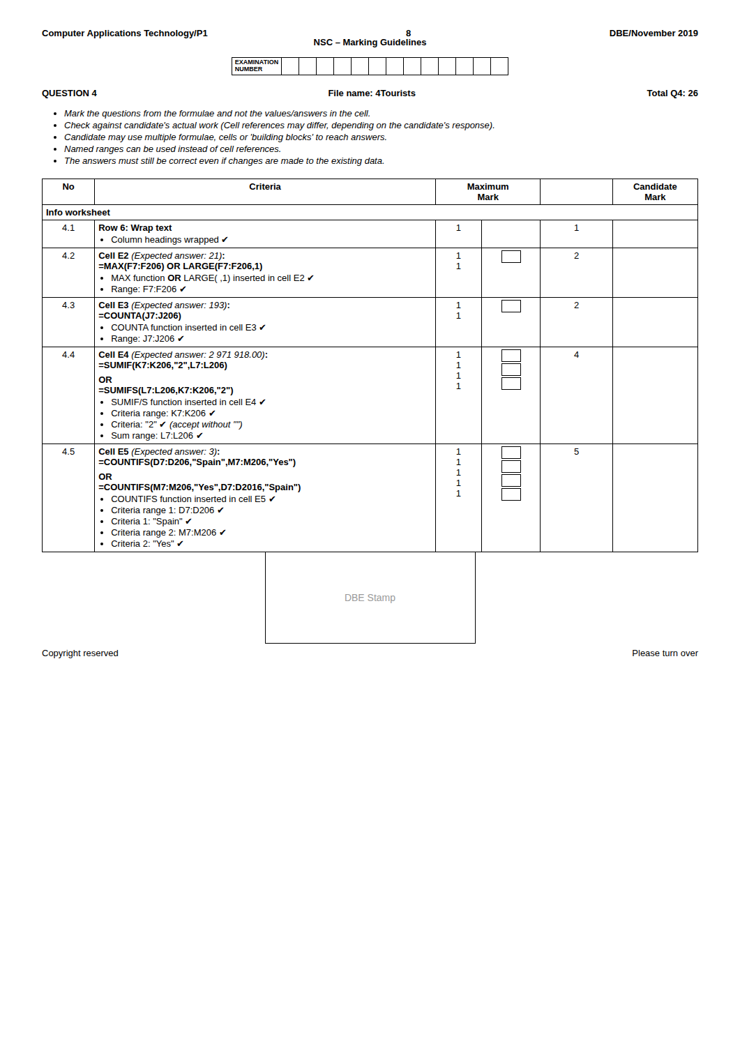Computer Applications Technology/P1
8
DBE/November 2019
NSC – Marking Guidelines
| EXAMINATION NUMBER | | | | | | | | | | | | | |
QUESTION 4
File name: 4Tourists
Total Q4: 26
Mark the questions from the formulae and not the values/answers in the cell.
Check against candidate's actual work (Cell references may differ, depending on the candidate's response).
Candidate may use multiple formulae, cells or 'building blocks' to reach answers.
Named ranges can be used instead of cell references.
The answers must still be correct even if changes are made to the existing data.
| No | Criteria | Maximum Mark | | Candidate Mark |
| --- | --- | --- | --- | --- |
| Info worksheet |
| 4.1 | Row 6: Wrap text Column headings wrapped ✔ | 1 | | 1 | |
| 4.2 | Cell E2 (Expected answer: 21) : =MAX(F7:F206) OR LARGE(F7:F206,1) MAX function OR LARGE( ,1) inserted in cell E2 ✔ Range: F7:F206 ✔ | 1 1 | | 2 | |
| 4.3 | Cell E3 (Expected answer: 193) : =COUNTA(J7:J206) COUNTA function inserted in cell E3 ✔ Range: J7:J206 ✔ | 1 1 | | 2 | |
| 4.4 | Cell E4 (Expected answer: 2 971 918.00) : =SUMIF(K7:K206,"2",L7:L206) OR =SUMIFS(L7:L206,K7:K206,"2") SUMIF/S function inserted in cell E4 ✔ Criteria range: K7:K206 ✔ Criteria: "2" ✔ (accept without "") Sum range: L7:L206 ✔ | 1 1 1 1 | | 4 | |
| 4.5 | Cell E5 (Expected answer: 3) : =COUNTIFS(D7:D206,"Spain",M7:M206,"Yes") OR =COUNTIFS(M7:M206,"Yes",D7:D2016,"Spain") COUNTIFS function inserted in cell E5 ✔ Criteria range 1: D7:D206 ✔ Criteria 1: "Spain" ✔ Criteria range 2: M7:M206 ✔ Criteria 2: "Yes" ✔ | 1 1 1 1 1 | | 5 | |
DBE Stamp
Copyright reserved
Please turn over